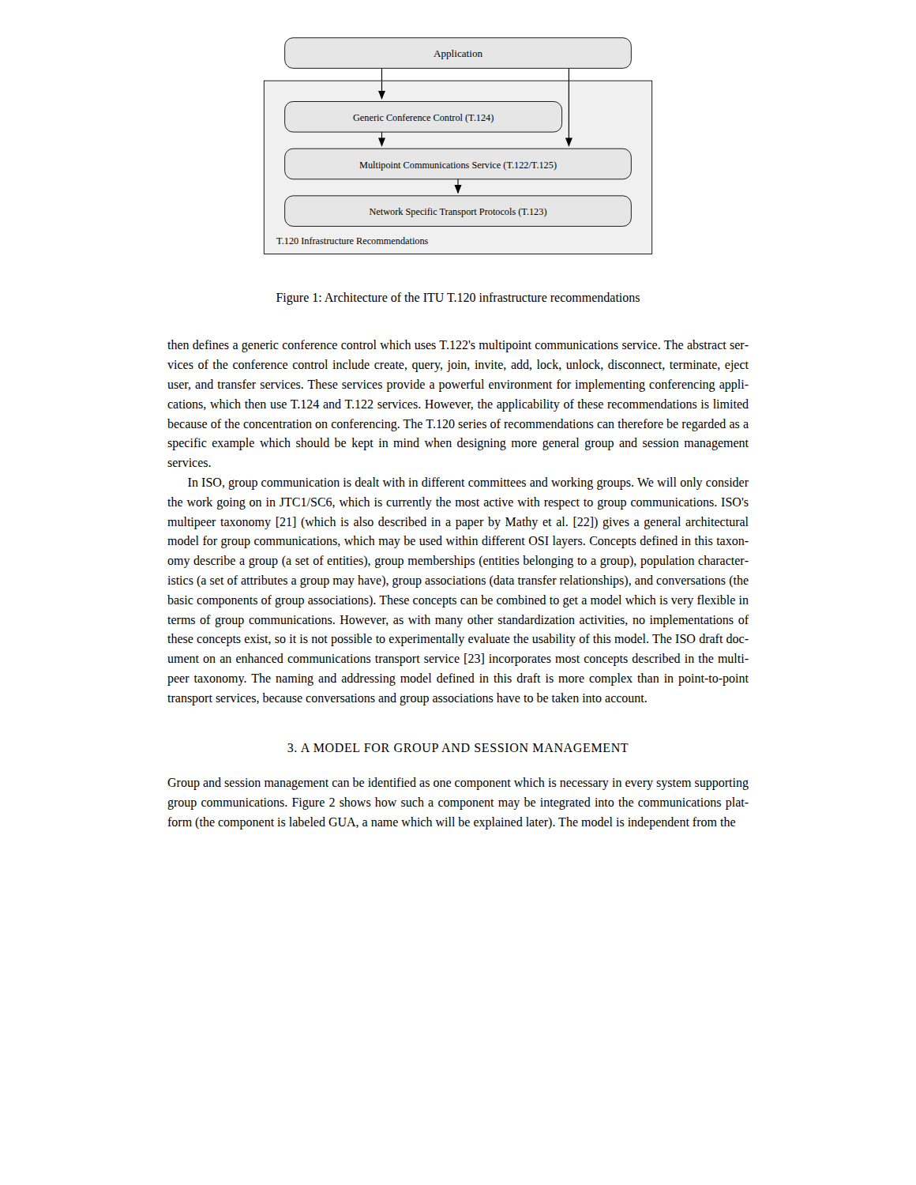Architecture of the ITU T.120 infrastructure recommendations An Application box at the top connects downward to a group of three stacked boxes labelled Generic Conference Control (T.124), Multipoint Communications Service (T.122/T.125), and Network Specific Transport Protocols (T.123), all enclosed in an outer box labelled T.120 Infrastructure Recommendations. The Application also connects directly to the Multipoint Communications Service box. Application Generic Conference Control (T.124) Multipoint Communications Service (T.122/T.125) Network Specific Transport Protocols (T.123) T.120 Infrastructure Recommendations
Figure 1: Architecture of the ITU T.120 infrastructure recommendations
then defines a generic conference control which uses T.122's multipoint communications service. The abstract services of the conference control include create, query, join, invite, add, lock, unlock, disconnect, terminate, eject user, and transfer services. These services provide a powerful environment for implementing conferencing applications, which then use T.124 and T.122 services. However, the applicability of these recommendations is limited because of the concentration on conferencing. The T.120 series of recommendations can therefore be regarded as a specific example which should be kept in mind when designing more general group and session management services.
In ISO, group communication is dealt with in different committees and working groups. We will only consider the work going on in JTC1/SC6, which is currently the most active with respect to group communications. ISO's multipeer taxonomy [21] (which is also described in a paper by Mathy et al. [22]) gives a general architectural model for group communications, which may be used within different OSI layers. Concepts defined in this taxonomy describe a group (a set of entities), group memberships (entities belonging to a group), population characteristics (a set of attributes a group may have), group associations (data transfer relationships), and conversations (the basic components of group associations). These concepts can be combined to get a model which is very flexible in terms of group communications. However, as with many other standardization activities, no implementations of these concepts exist, so it is not possible to experimentally evaluate the usability of this model. The ISO draft document on an enhanced communications transport service [23] incorporates most concepts described in the multipeer taxonomy. The naming and addressing model defined in this draft is more complex than in point-to-point transport services, because conversations and group associations have to be taken into account.
3. A Model for Group and Session Management
Group and session management can be identified as one component which is necessary in every system supporting group communications. Figure 2 shows how such a component may be integrated into the communications platform (the component is labeled GUA, a name which will be explained later). The model is independent from the